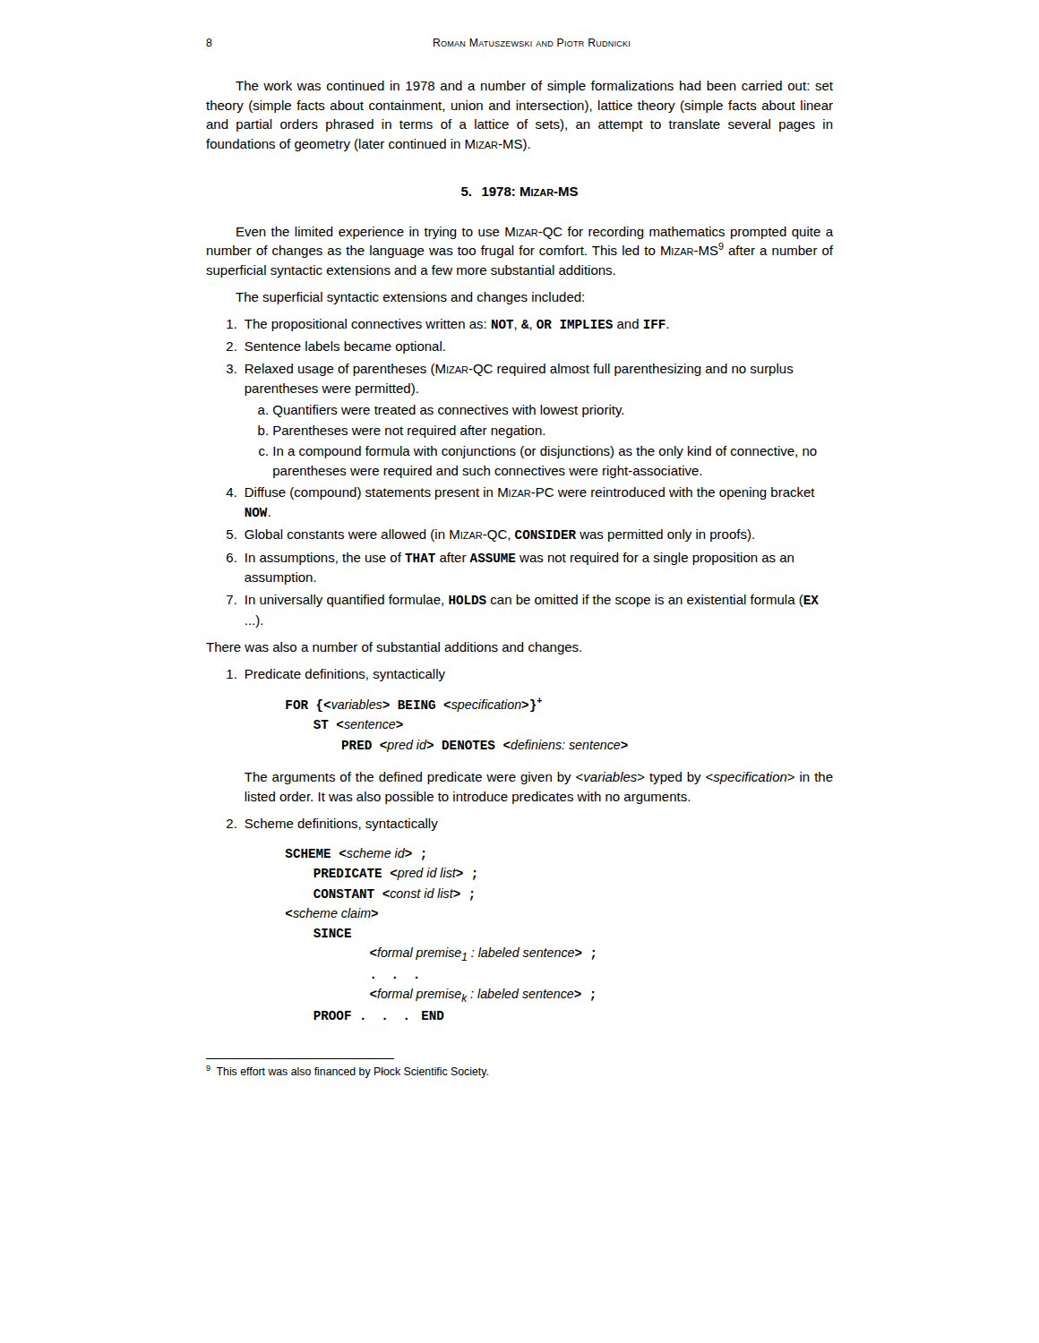8 Roman Matuszewski and Piotr Rudnicki
The work was continued in 1978 and a number of simple formalizations had been carried out: set theory (simple facts about containment, union and intersection), lattice theory (simple facts about linear and partial orders phrased in terms of a lattice of sets), an attempt to translate several pages in foundations of geometry (later continued in Mizar-MS).
5. 1978: Mizar-MS
Even the limited experience in trying to use Mizar-QC for recording mathematics prompted quite a number of changes as the language was too frugal for comfort. This led to Mizar-MS9 after a number of superficial syntactic extensions and a few more substantial additions.
The superficial syntactic extensions and changes included:
The propositional connectives written as: NOT, &, OR IMPLIES and IFF.
Sentence labels became optional.
Relaxed usage of parentheses (Mizar-QC required almost full parenthesizing and no surplus parentheses were permitted).
Quantifiers were treated as connectives with lowest priority.
Parentheses were not required after negation.
In a compound formula with conjunctions (or disjunctions) as the only kind of connective, no parentheses were required and such connectives were right-associative.
Diffuse (compound) statements present in Mizar-PC were reintroduced with the opening bracket NOW.
Global constants were allowed (in Mizar-QC, CONSIDER was permitted only in proofs).
In assumptions, the use of THAT after ASSUME was not required for a single proposition as an assumption.
In universally quantified formulae, HOLDS can be omitted if the scope is an existential formula (EX ...).
There was also a number of substantial additions and changes.
Predicate definitions, syntactically
FOR {<variables> BEING <specification>}+
ST <sentence>
PRED <pred id> DENOTES <definiens: sentence>
The arguments of the defined predicate were given by <variables> typed by <specification> in the listed order. It was also possible to introduce predicates with no arguments.
Scheme definitions, syntactically
SCHEME <scheme id> ;
PREDICATE <pred id list> ;
CONSTANT <const id list> ;
<scheme claim>
SINCE
<formal premise1 : labeled sentence> ;
. . .
<formal premisek : labeled sentence> ;
PROOF . . . END
9 This effort was also financed by Płock Scientific Society.